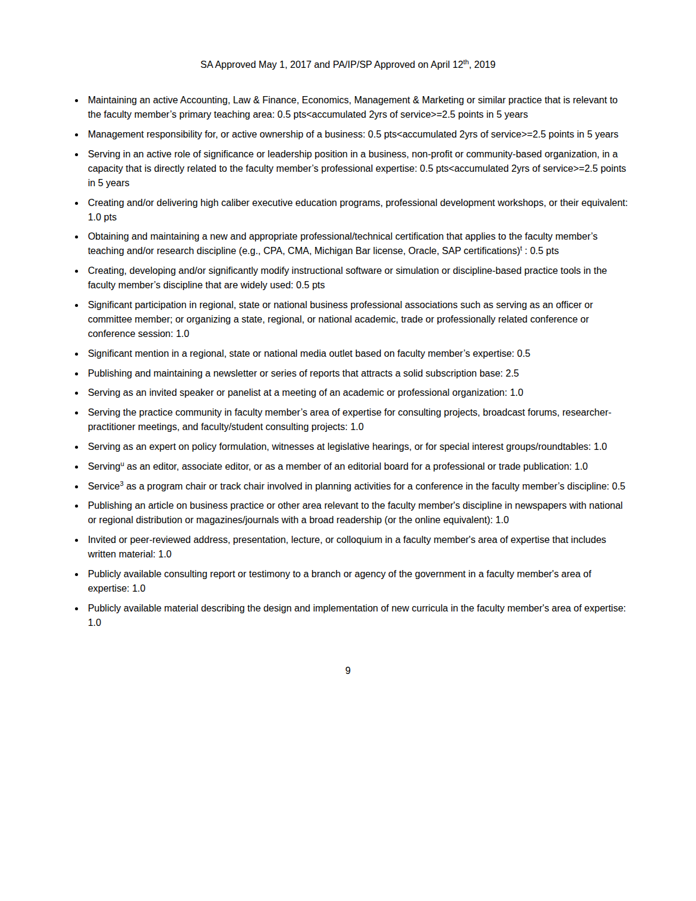SA Approved May 1, 2017 and PA/IP/SP Approved on April 12th, 2019
Maintaining an active Accounting, Law & Finance, Economics, Management & Marketing or similar practice that is relevant to the faculty member’s primary teaching area: 0.5 pts<accumulated 2yrs of service>=2.5 points in 5 years
Management responsibility for, or active ownership of a business: 0.5 pts<accumulated 2yrs of service>=2.5 points in 5 years
Serving in an active role of significance or leadership position in a business, non-profit or community-based organization, in a capacity that is directly related to the faculty member’s professional expertise: 0.5 pts<accumulated 2yrs of service>=2.5 points in 5 years
Creating and/or delivering high caliber executive education programs, professional development workshops, or their equivalent: 1.0 pts
Obtaining and maintaining a new and appropriate professional/technical certification that applies to the faculty member’s teaching and/or research discipline (e.g., CPA, CMA, Michigan Bar license, Oracle, SAP certifications)t : 0.5 pts
Creating, developing and/or significantly modify instructional software or simulation or discipline-based practice tools in the faculty member’s discipline that are widely used: 0.5 pts
Significant participation in regional, state or national business professional associations such as serving as an officer or committee member; or organizing a state, regional, or national academic, trade or professionally related conference or conference session: 1.0
Significant mention in a regional, state or national media outlet based on faculty member’s expertise: 0.5
Publishing and maintaining a newsletter or series of reports that attracts a solid subscription base: 2.5
Serving as an invited speaker or panelist at a meeting of an academic or professional organization: 1.0
Serving the practice community in faculty member’s area of expertise for consulting projects, broadcast forums, researcher-practitioner meetings, and faculty/student consulting projects: 1.0
Serving as an expert on policy formulation, witnesses at legislative hearings, or for special interest groups/roundtables: 1.0
Servingu as an editor, associate editor, or as a member of an editorial board for a professional or trade publication: 1.0
Service3 as a program chair or track chair involved in planning activities for a conference in the faculty member’s discipline: 0.5
Publishing an article on business practice or other area relevant to the faculty member's discipline in newspapers with national or regional distribution or magazines/journals with a broad readership (or the online equivalent): 1.0
Invited or peer-reviewed address, presentation, lecture, or colloquium in a faculty member's area of expertise that includes written material: 1.0
Publicly available consulting report or testimony to a branch or agency of the government in a faculty member's area of expertise: 1.0
Publicly available material describing the design and implementation of new curricula in the faculty member's area of expertise: 1.0
9